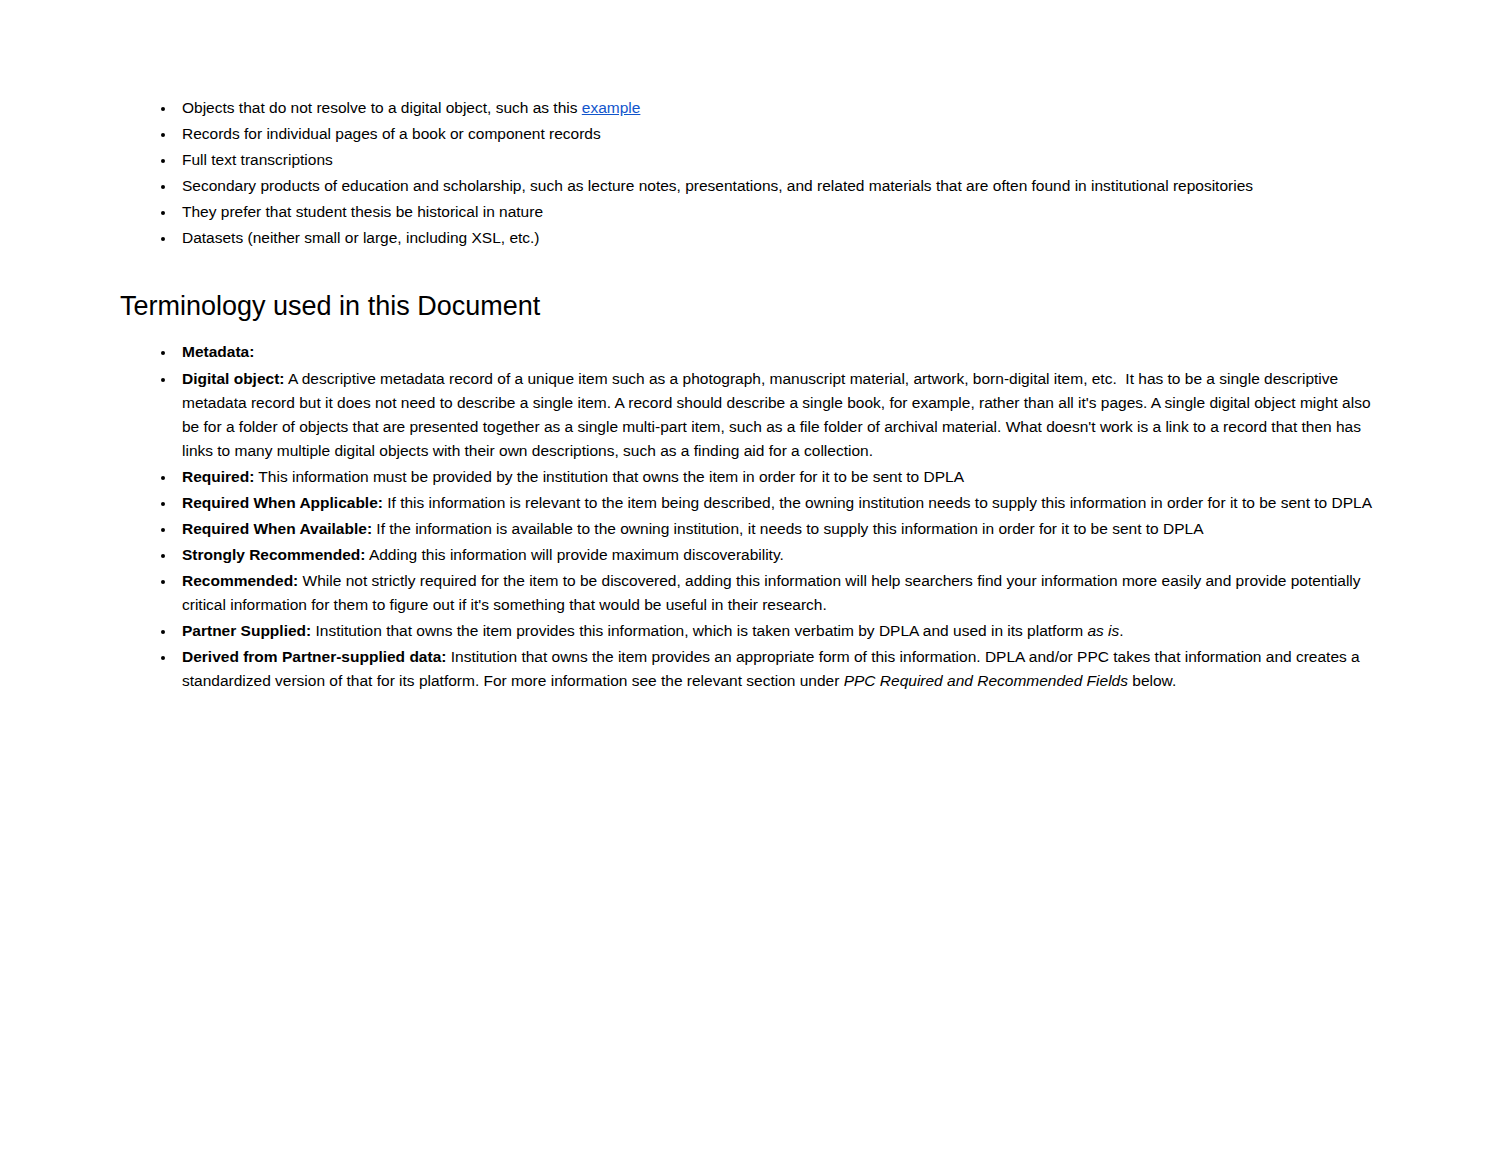Objects that do not resolve to a digital object, such as this example
Records for individual pages of a book or component records
Full text transcriptions
Secondary products of education and scholarship, such as lecture notes, presentations, and related materials that are often found in institutional repositories
They prefer that student thesis be historical in nature
Datasets (neither small or large, including XSL, etc.)
Terminology used in this Document
Metadata:
Digital object: A descriptive metadata record of a unique item such as a photograph, manuscript material, artwork, born-digital item, etc. It has to be a single descriptive metadata record but it does not need to describe a single item. A record should describe a single book, for example, rather than all it's pages. A single digital object might also be for a folder of objects that are presented together as a single multi-part item, such as a file folder of archival material. What doesn't work is a link to a record that then has links to many multiple digital objects with their own descriptions, such as a finding aid for a collection.
Required: This information must be provided by the institution that owns the item in order for it to be sent to DPLA
Required When Applicable: If this information is relevant to the item being described, the owning institution needs to supply this information in order for it to be sent to DPLA
Required When Available: If the information is available to the owning institution, it needs to supply this information in order for it to be sent to DPLA
Strongly Recommended: Adding this information will provide maximum discoverability.
Recommended: While not strictly required for the item to be discovered, adding this information will help searchers find your information more easily and provide potentially critical information for them to figure out if it's something that would be useful in their research.
Partner Supplied: Institution that owns the item provides this information, which is taken verbatim by DPLA and used in its platform as is.
Derived from Partner-supplied data: Institution that owns the item provides an appropriate form of this information. DPLA and/or PPC takes that information and creates a standardized version of that for its platform. For more information see the relevant section under PPC Required and Recommended Fields below.